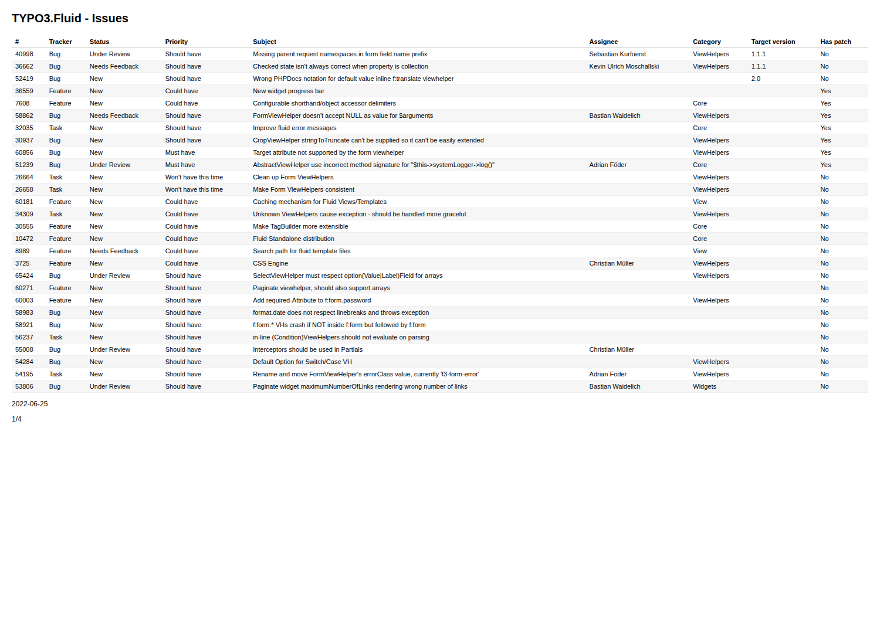TYPO3.Fluid - Issues
| # | Tracker | Status | Priority | Subject | Assignee | Category | Target version | Has patch |
| --- | --- | --- | --- | --- | --- | --- | --- | --- |
| 40998 | Bug | Under Review | Should have | Missing parent request namespaces in form field name prefix | Sebastian Kurfuerst | ViewHelpers | 1.1.1 | No |
| 36662 | Bug | Needs Feedback | Should have | Checked state isn't always correct when property is collection | Kevin Ulrich Moschallski | ViewHelpers | 1.1.1 | No |
| 52419 | Bug | New | Should have | Wrong PHPDocs notation for default value inline f:translate viewhelper | | | 2.0 | No |
| 36559 | Feature | New | Could have | New widget progress bar | | | | Yes |
| 7608 | Feature | New | Could have | Configurable shorthand/object accessor delimiters | | Core | | Yes |
| 58862 | Bug | Needs Feedback | Should have | FormViewHelper doesn't accept NULL as value for $arguments | Bastian Waidelich | ViewHelpers | | Yes |
| 32035 | Task | New | Should have | Improve fluid error messages | | Core | | Yes |
| 30937 | Bug | New | Should have | CropViewHelper stringToTruncate can't be supplied so it can't be easily extended | | ViewHelpers | | Yes |
| 60856 | Bug | New | Must have | Target attribute not supported by the form viewhelper | | ViewHelpers | | Yes |
| 51239 | Bug | Under Review | Must have | AbstractViewHelper use incorrect method signature for "$this->systemLogger->log()" | Adrian Föder | Core | | Yes |
| 26664 | Task | New | Won't have this time | Clean up Form ViewHelpers | | ViewHelpers | | No |
| 26658 | Task | New | Won't have this time | Make Form ViewHelpers consistent | | ViewHelpers | | No |
| 60181 | Feature | New | Could have | Caching mechanism for Fluid Views/Templates | | View | | No |
| 34309 | Task | New | Could have | Unknown ViewHelpers cause exception - should be handled more graceful | | ViewHelpers | | No |
| 30555 | Feature | New | Could have | Make TagBuilder more extensible | | Core | | No |
| 10472 | Feature | New | Could have | Fluid Standalone distribution | | Core | | No |
| 8989 | Feature | Needs Feedback | Could have | Search path for fluid template files | | View | | No |
| 3725 | Feature | New | Could have | CSS Engine | Christian Müller | ViewHelpers | | No |
| 65424 | Bug | Under Review | Should have | SelectViewHelper must respect option(Value/Label)Field for arrays | | ViewHelpers | | No |
| 60271 | Feature | New | Should have | Paginate viewhelper, should also support arrays | | | | No |
| 60003 | Feature | New | Should have | Add required-Attribute to f:form.password | | ViewHelpers | | No |
| 58983 | Bug | New | Should have | format.date does not respect linebreaks and throws exception | | | | No |
| 58921 | Bug | New | Should have | f:form.* VHs crash if NOT inside f:form but followed by f:form | | | | No |
| 56237 | Task | New | Should have | in-line (Condition)ViewHelpers should not evaluate on parsing | | | | No |
| 55008 | Bug | Under Review | Should have | Interceptors should be used in Partials | Christian Müller | | | No |
| 54284 | Bug | New | Should have | Default Option for Switch/Case VH | | ViewHelpers | | No |
| 54195 | Task | New | Should have | Rename and move FormViewHelper's errorClass value, currently 'f3-form-error' | Adrian Föder | ViewHelpers | | No |
| 53806 | Bug | Under Review | Should have | Paginate widget maximumNumberOfLinks rendering wrong number of links | Bastian Waidelich | Widgets | | No |
2022-06-25
1/4